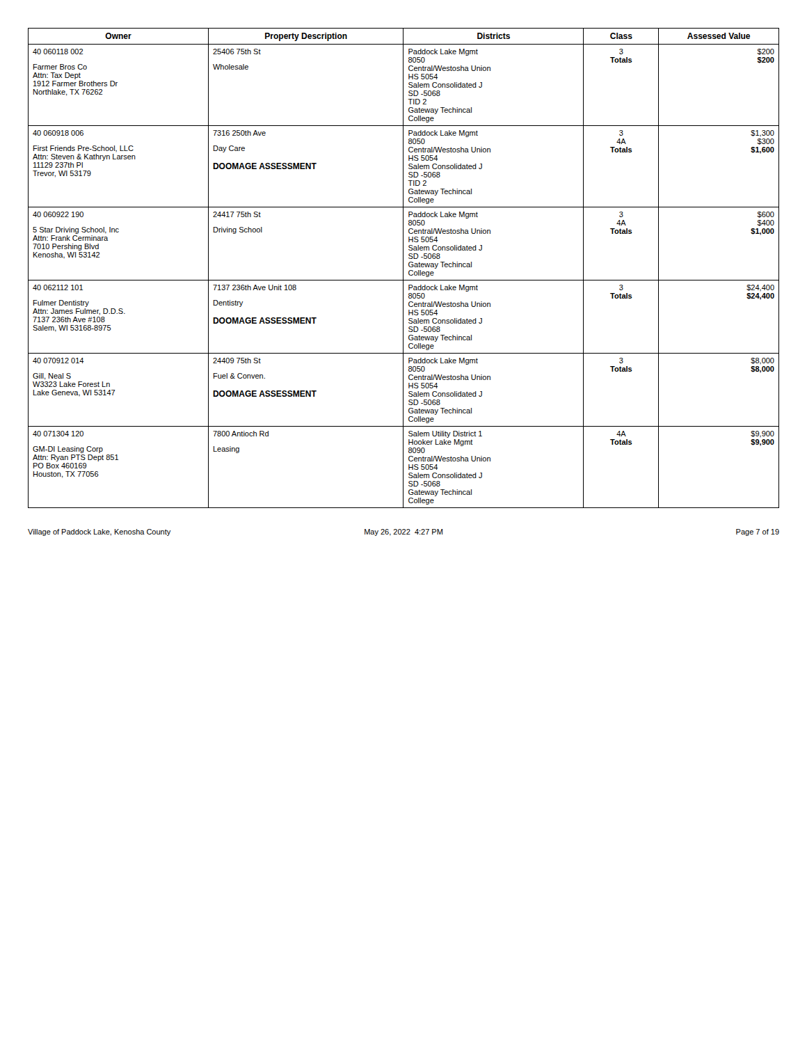| Owner | Property Description | Districts | Class | Assessed Value |
| --- | --- | --- | --- | --- |
| 40 060118 002 Farmer Bros Co Attn: Tax Dept 1912 Farmer Brothers Dr Northlake, TX 76262 | 25406 75th St Wholesale | Paddock Lake Mgmt 8050 Central/Westosha Union HS 5054 Salem Consolidated J SD -5068 TID 2 Gateway Techincal College | 3 Totals | $200 $200 |
| 40 060918 006 First Friends Pre-School, LLC Attn: Steven & Kathryn Larsen 11129 237th Pl Trevor, WI 53179 | 7316 250th Ave Day Care DOOMAGE ASSESSMENT | Paddock Lake Mgmt 8050 Central/Westosha Union HS 5054 Salem Consolidated J SD -5068 TID 2 Gateway Techincal College | 3 4A Totals | $1,300 $300 $1,600 |
| 40 060922 190 5 Star Driving School, Inc Attn: Frank Cerminara 7010 Pershing Blvd Kenosha, WI 53142 | 24417 75th St Driving School | Paddock Lake Mgmt 8050 Central/Westosha Union HS 5054 Salem Consolidated J SD -5068 Gateway Techincal College | 3 4A Totals | $600 $400 $1,000 |
| 40 062112 101 Fulmer Dentistry Attn: James Fulmer, D.D.S. 7137 236th Ave #108 Salem, WI 53168-8975 | 7137 236th Ave Unit 108 Dentistry DOOMAGE ASSESSMENT | Paddock Lake Mgmt 8050 Central/Westosha Union HS 5054 Salem Consolidated J SD -5068 Gateway Techincal College | 3 Totals | $24,400 $24,400 |
| 40 070912 014 Gill, Neal S W3323 Lake Forest Ln Lake Geneva, WI 53147 | 24409 75th St Fuel & Conven. DOOMAGE ASSESSMENT | Paddock Lake Mgmt 8050 Central/Westosha Union HS 5054 Salem Consolidated J SD -5068 Gateway Techincal College | 3 Totals | $8,000 $8,000 |
| 40 071304 120 GM-DI Leasing Corp Attn: Ryan PTS Dept 851 PO Box 460169 Houston, TX 77056 | 7800 Antioch Rd Leasing | Salem Utility District 1 Hooker Lake Mgmt 8090 Central/Westosha Union HS 5054 Salem Consolidated J SD -5068 Gateway Techincal College | 4A Totals | $9,900 $9,900 |
Village of Paddock Lake, Kenosha County
May 26, 2022 4:27 PM
Page 7 of 19